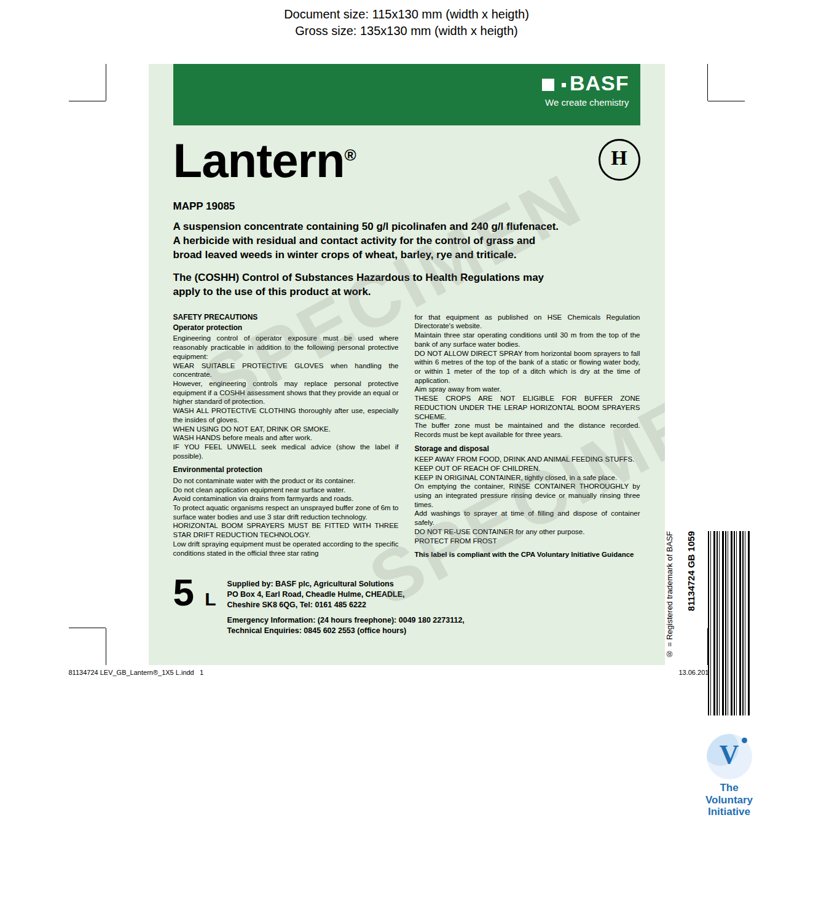Document size: 115x130 mm (width x heigth)
Gross size: 135x130 mm (width x heigth)
SPECIMEN SPECIMEN
BASF
We create chemistry
Lantern®
H
MAPP 19085
A suspension concentrate containing 50 g/l picolinafen and 240 g/l flufenacet.
A herbicide with residual and contact activity for the control of grass and
broad leaved weeds in winter crops of wheat, barley, rye and triticale.
The (COSHH) Control of Substances Hazardous to Health Regulations may
apply to the use of this product at work.
SAFETY PRECAUTIONS
Operator protection
Engineering control of operator exposure must be used where reasonably practicable in addition to the following personal protective equipment:
WEAR SUITABLE PROTECTIVE GLOVES when handling the concentrate.
However, engineering controls may replace personal protective equipment if a COSHH assessment shows that they provide an equal or higher standard of protection.
WASH ALL PROTECTIVE CLOTHING thoroughly after use, especially the insides of gloves.
WHEN USING DO NOT EAT, DRINK OR SMOKE.
WASH HANDS before meals and after work.
IF YOU FEEL UNWELL seek medical advice (show the label if possible).
Environmental protection
Do not contaminate water with the product or its container.
Do not clean application equipment near surface water.
Avoid contamination via drains from farmyards and roads.
To protect aquatic organisms respect an unsprayed buffer zone of 6m to surface water bodies and use 3 star drift reduction technology.
HORIZONTAL BOOM SPRAYERS MUST BE FITTED WITH THREE STAR DRIFT REDUCTION TECHNOLOGY.
Low drift spraying equipment must be operated according to the specific conditions stated in the official three star rating
for that equipment as published on HSE Chemicals Regulation Directorate's website.
Maintain three star operating conditions until 30 m from the top of the bank of any surface water bodies.
DO NOT ALLOW DIRECT SPRAY from horizontal boom sprayers to fall within 6 metres of the top of the bank of a static or flowing water body, or within 1 meter of the top of a ditch which is dry at the time of application.
Aim spray away from water.
THESE CROPS ARE NOT ELIGIBLE FOR BUFFER ZONE REDUCTION UNDER THE LERAP HORIZONTAL BOOM SPRAYERS SCHEME.
The buffer zone must be maintained and the distance recorded. Records must be kept available for three years.
Storage and disposal
KEEP AWAY FROM FOOD, DRINK AND ANIMAL FEEDING STUFFS.
KEEP OUT OF REACH OF CHILDREN.
KEEP IN ORIGINAL CONTAINER, tightly closed, in a safe place.
On emptying the container, RINSE CONTAINER THOROUGHLY by using an integrated pressure rinsing device or manually rinsing three times.
Add washings to sprayer at time of filling and dispose of container safely.
DO NOT RE-USE CONTAINER for any other purpose.
PROTECT FROM FROST
This label is compliant with the CPA Voluntary Initiative Guidance
5 L
Supplied by: BASF plc, Agricultural Solutions
PO Box 4, Earl Road, Cheadle Hulme, CHEADLE,
Cheshire SK8 6QG, Tel: 0161 485 6222
Emergency Information: (24 hours freephone): 0049 180 2273112,
Technical Enquiries: 0845 602 2553 (office hours)
® = Registered trademark of BASF
81134724 GB 1059
V
The
Voluntary
Initiative
81134724 LEV_GB_Lantern®_1X5 L.indd 1
13.06.2019 16:32:43